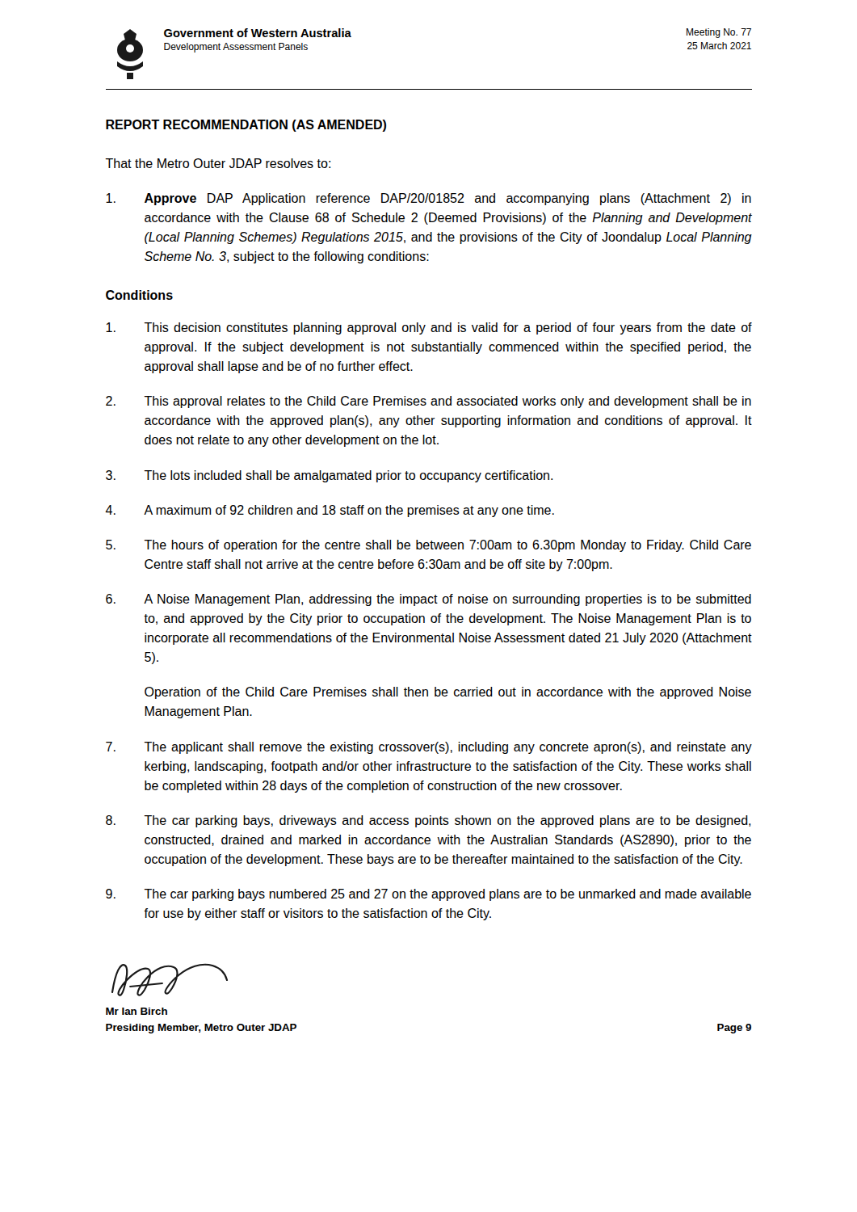Government of Western Australia
Development Assessment Panels
Meeting No. 77
25 March 2021
REPORT RECOMMENDATION (AS AMENDED)
That the Metro Outer JDAP resolves to:
Approve DAP Application reference DAP/20/01852 and accompanying plans (Attachment 2) in accordance with the Clause 68 of Schedule 2 (Deemed Provisions) of the Planning and Development (Local Planning Schemes) Regulations 2015, and the provisions of the City of Joondalup Local Planning Scheme No. 3, subject to the following conditions:
Conditions
This decision constitutes planning approval only and is valid for a period of four years from the date of approval. If the subject development is not substantially commenced within the specified period, the approval shall lapse and be of no further effect.
This approval relates to the Child Care Premises and associated works only and development shall be in accordance with the approved plan(s), any other supporting information and conditions of approval. It does not relate to any other development on the lot.
The lots included shall be amalgamated prior to occupancy certification.
A maximum of 92 children and 18 staff on the premises at any one time.
The hours of operation for the centre shall be between 7:00am to 6.30pm Monday to Friday. Child Care Centre staff shall not arrive at the centre before 6:30am and be off site by 7:00pm.
A Noise Management Plan, addressing the impact of noise on surrounding properties is to be submitted to, and approved by the City prior to occupation of the development. The Noise Management Plan is to incorporate all recommendations of the Environmental Noise Assessment dated 21 July 2020 (Attachment 5).
Operation of the Child Care Premises shall then be carried out in accordance with the approved Noise Management Plan.
The applicant shall remove the existing crossover(s), including any concrete apron(s), and reinstate any kerbing, landscaping, footpath and/or other infrastructure to the satisfaction of the City. These works shall be completed within 28 days of the completion of construction of the new crossover.
The car parking bays, driveways and access points shown on the approved plans are to be designed, constructed, drained and marked in accordance with the Australian Standards (AS2890), prior to the occupation of the development. These bays are to be thereafter maintained to the satisfaction of the City.
The car parking bays numbered 25 and 27 on the approved plans are to be unmarked and made available for use by either staff or visitors to the satisfaction of the City.
Mr Ian Birch
Presiding Member, Metro Outer JDAP Page 9